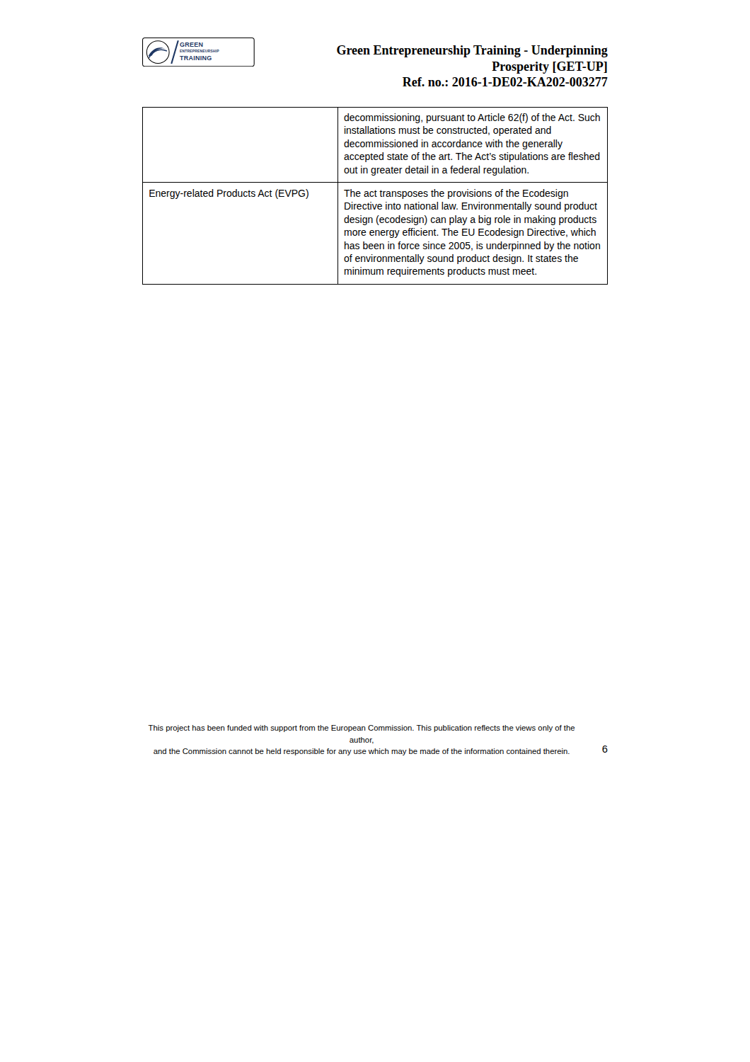GREEN ENTREPRENEURSHIP TRAINING
Green Entrepreneurship Training - Underpinning Prosperity [GET-UP] Ref. no.: 2016-1-DE02-KA202-003277
| | decommissioning, pursuant to Article 62(f) of the Act. Such installations must be constructed, operated and decommissioned in accordance with the generally accepted state of the art. The Act’s stipulations are fleshed out in greater detail in a federal regulation. |
| Energy-related Products Act (EVPG) | The act transposes the provisions of the Ecodesign Directive into national law. Environmentally sound product design (ecodesign) can play a big role in making products more energy efficient. The EU Ecodesign Directive, which has been in force since 2005, is underpinned by the notion of environmentally sound product design. It states the minimum requirements products must meet. |
This project has been funded with support from the European Commission. This publication reflects the views only of the author, and the Commission cannot be held responsible for any use which may be made of the information contained therein.
6